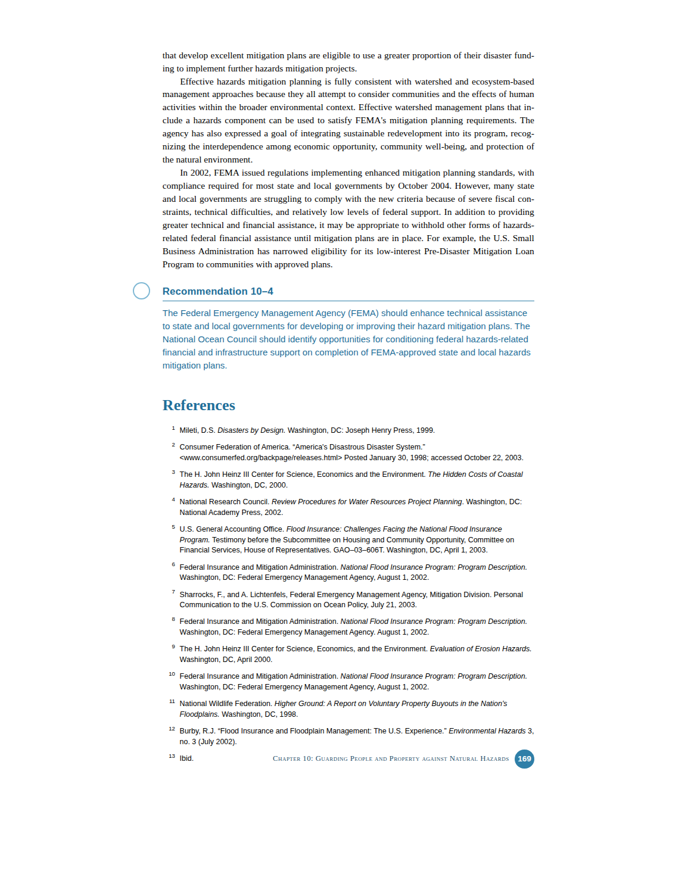that develop excellent mitigation plans are eligible to use a greater proportion of their disaster funding to implement further hazards mitigation projects.
Effective hazards mitigation planning is fully consistent with watershed and ecosystem-based management approaches because they all attempt to consider communities and the effects of human activities within the broader environmental context. Effective watershed management plans that include a hazards component can be used to satisfy FEMA's mitigation planning requirements. The agency has also expressed a goal of integrating sustainable redevelopment into its program, recognizing the interdependence among economic opportunity, community well-being, and protection of the natural environment.
In 2002, FEMA issued regulations implementing enhanced mitigation planning standards, with compliance required for most state and local governments by October 2004. However, many state and local governments are struggling to comply with the new criteria because of severe fiscal constraints, technical difficulties, and relatively low levels of federal support. In addition to providing greater technical and financial assistance, it may be appropriate to withhold other forms of hazards-related federal financial assistance until mitigation plans are in place. For example, the U.S. Small Business Administration has narrowed eligibility for its low-interest Pre-Disaster Mitigation Loan Program to communities with approved plans.
Recommendation 10–4
The Federal Emergency Management Agency (FEMA) should enhance technical assistance to state and local governments for developing or improving their hazard mitigation plans. The National Ocean Council should identify opportunities for conditioning federal hazards-related financial and infrastructure support on completion of FEMA-approved state and local hazards mitigation plans.
References
Mileti, D.S. Disasters by Design. Washington, DC: Joseph Henry Press, 1999.
Consumer Federation of America. “America's Disastrous Disaster System.”
<www.consumerfed.org/backpage/releases.html> Posted January 30, 1998; accessed October 22, 2003.
The H. John Heinz III Center for Science, Economics and the Environment. The Hidden Costs of Coastal Hazards. Washington, DC, 2000.
National Research Council. Review Procedures for Water Resources Project Planning. Washington, DC: National Academy Press, 2002.
U.S. General Accounting Office. Flood Insurance: Challenges Facing the National Flood Insurance Program. Testimony before the Subcommittee on Housing and Community Opportunity, Committee on Financial Services, House of Representatives. GAO–03–606T. Washington, DC, April 1, 2003.
Federal Insurance and Mitigation Administration. National Flood Insurance Program: Program Description. Washington, DC: Federal Emergency Management Agency, August 1, 2002.
Sharrocks, F., and A. Lichtenfels, Federal Emergency Management Agency, Mitigation Division. Personal Communication to the U.S. Commission on Ocean Policy, July 21, 2003.
Federal Insurance and Mitigation Administration. National Flood Insurance Program: Program Description. Washington, DC: Federal Emergency Management Agency. August 1, 2002.
The H. John Heinz III Center for Science, Economics, and the Environment. Evaluation of Erosion Hazards. Washington, DC, April 2000.
Federal Insurance and Mitigation Administration. National Flood Insurance Program: Program Description. Washington, DC: Federal Emergency Management Agency, August 1, 2002.
National Wildlife Federation. Higher Ground: A Report on Voluntary Property Buyouts in the Nation's Floodplains. Washington, DC, 1998.
Burby, R.J. “Flood Insurance and Floodplain Management: The U.S. Experience.” Environmental Hazards 3, no. 3 (July 2002).
Ibid.
Chapter 10: Guarding People and Property against Natural Hazards 169